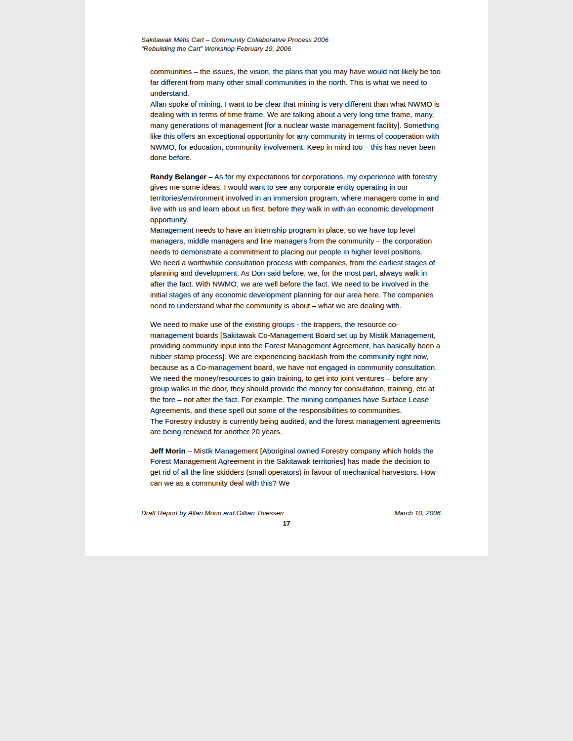Sakitawak Métis Cart – Community Collaborative Process 2006 “Rebuilding the Cart” Workshop February 19, 2006
communities – the issues, the vision, the plans that you may have would not likely be too far different from many other small communities in the north. This is what we need to understand.
Allan spoke of mining. I want to be clear that mining is very different than what NWMO is dealing with in terms of time frame. We are talking about a very long time frame, many, many generations of management [for a nuclear waste management facility]. Something like this offers an exceptional opportunity for any community in terms of cooperation with NWMO, for education, community involvement. Keep in mind too – this has never been done before.
Randy Belanger – As for my expectations for corporations, my experience with forestry gives me some ideas. I would want to see any corporate entity operating in our territories/environment involved in an immersion program, where managers come in and live with us and learn about us first, before they walk in with an economic development opportunity.
Management needs to have an internship program in place, so we have top level managers, middle managers and line managers from the community – the corporation needs to demonstrate a commitment to placing our people in higher level positions.
We need a worthwhile consultation process with companies, from the earliest stages of planning and development. As Don said before, we, for the most part, always walk in after the fact. With NWMO, we are well before the fact. We need to be involved in the initial stages of any economic development planning for our area here. The companies need to understand what the community is about – what we are dealing with.
We need to make use of the existing groups - the trappers, the resource co-management boards [Sakitawak Co-Management Board set up by Mistik Management, providing community input into the Forest Management Agreement, has basically been a rubber-stamp process]. We are experiencing backlash from the community right now, because as a Co-management board, we have not engaged in community consultation.
We need the money/resources to gain training, to get into joint ventures – before any group walks in the door, they should provide the money for consultation, training, etc at the fore – not after the fact. For example. The mining companies have Surface Lease Agreements, and these spell out some of the responsibilities to communities.
The Forestry industry is currently being audited, and the forest management agreements are being renewed for another 20 years.
Jeff Morin – Mistik Management [Aboriginal owned Forestry company which holds the Forest Management Agreement in the Sakitawak territories] has made the decision to get rid of all the line skidders (small operators) in favour of mechanical harvestors. How can we as a community deal with this? We
Draft Report by Allan Morin and Gillian Thiessen March 10, 2006
17